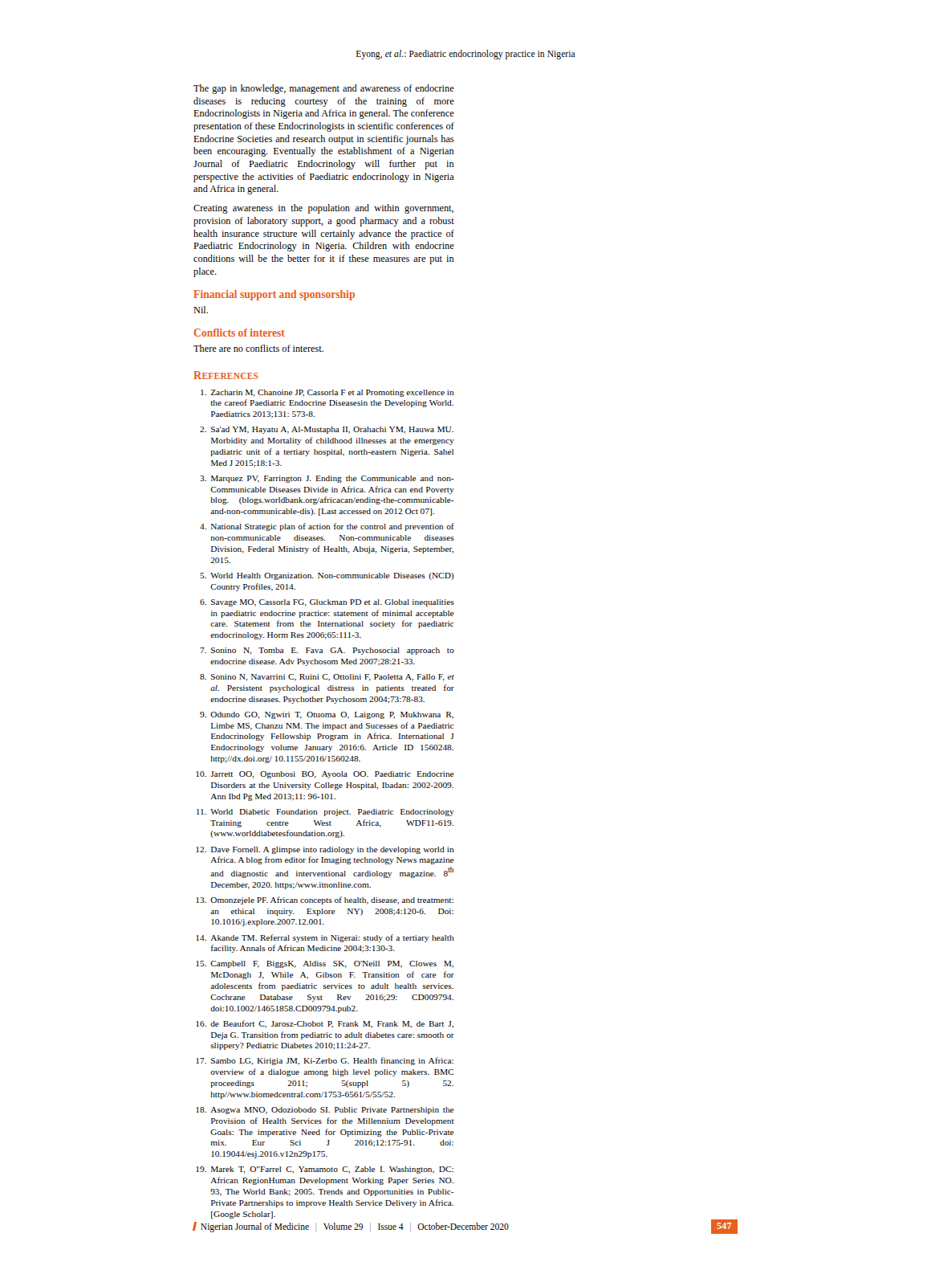Eyong, et al.: Paediatric endocrinology practice in Nigeria
The gap in knowledge, management and awareness of endocrine diseases is reducing courtesy of the training of more Endocrinologists in Nigeria and Africa in general. The conference presentation of these Endocrinologists in scientific conferences of Endocrine Societies and research output in scientific journals has been encouraging. Eventually the establishment of a Nigerian Journal of Paediatric Endocrinology will further put in perspective the activities of Paediatric endocrinology in Nigeria and Africa in general.
Creating awareness in the population and within government, provision of laboratory support, a good pharmacy and a robust health insurance structure will certainly advance the practice of Paediatric Endocrinology in Nigeria. Children with endocrine conditions will be the better for it if these measures are put in place.
Financial support and sponsorship
Nil.
Conflicts of interest
There are no conflicts of interest.
REFERENCES
Zacharin M, Chanoine JP, Cassorla F et al Promoting excellence in the careof Paediatric Endocrine Diseasesin the Developing World. Paediatrics 2013;131: 573-8.
Sa'ad YM, Hayatu A, Al-Mustapha II, Orahachi YM, Hauwa MU. Morbidity and Mortality of childhood illnesses at the emergency padiatric unit of a tertiary hospital, north-eastern Nigeria. Sahel Med J 2015;18:1-3.
Marquez PV, Farrington J. Ending the Communicable and non-Communicable Diseases Divide in Africa. Africa can end Poverty blog. (blogs.worldbank.org/africacan/ending-the-communicable-and-non-communicable-dis). [Last accessed on 2012 Oct 07].
National Strategic plan of action for the control and prevention of non-communicable diseases. Non-communicable diseases Division, Federal Ministry of Health, Abuja, Nigeria, September, 2015.
World Health Organization. Non-communicable Diseases (NCD) Country Profiles, 2014.
Savage MO, Cassorla FG, Gluckman PD et al. Global inequalities in paediatric endocrine practice: statement of minimal acceptable care. Statement from the International society for paediatric endocrinology. Horm Res 2006;65:111-3.
Sonino N, Tomba E. Fava GA. Psychosocial approach to endocrine disease. Adv Psychosom Med 2007;28:21-33.
Sonino N, Navarrini C, Ruini C, Ottolini F, Paoletta A, Fallo F, et al. Persistent psychological distress in patients treated for endocrine diseases. Psychother Psychosom 2004;73:78-83.
Odundo GO, Ngwiri T, Otuoma O, Laigong P, Mukhwana R, Limbe MS, Chanzu NM. The impact and Sucesses of a Paediatric Endocrinology Fellowship Program in Africa. International J Endocrinology volume January 2016:6. Article ID 1560248. http;//dx.doi.org/ 10.1155/2016/1560248.
Jarrett OO, Ogunbosi BO, Ayoola OO. Paediatric Endocrine Disorders at the University College Hospital, Ibadan: 2002-2009. Ann Ibd Pg Med 2013;11: 96-101.
World Diabetic Foundation project. Paediatric Endocrinology Training centre West Africa, WDF11-619. (www.worlddiabetesfoundation.org).
Dave Fornell. A glimpse into radiology in the developing world in Africa. A blog from editor for Imaging technology News magazine and diagnostic and interventional cardiology magazine. 8th December, 2020. https;/www.itnonline.com.
Omonzejele PF. African concepts of health, disease, and treatment: an ethical inquiry. Explore NY) 2008;4:120-6. Doi: 10.1016/j.explore.2007.12.001.
Akande TM. Referral system in Nigerai: study of a tertiary health facility. Annals of African Medicine 2004;3:130-3.
Campbell F, BiggsK, Aldiss SK, O'Neill PM, Clowes M, McDonagh J, While A, Gibson F. Transition of care for adolescents from paediatric services to adult health services. Cochrane Database Syst Rev 2016;29: CD009794. doi:10.1002/14651858.CD009794.pub2.
de Beaufort C, Jarosz-Chobot P, Frank M, Frank M, de Bart J, Deja G. Transition from pediatric to adult diabetes care: smooth or slippery? Pediatric Diabetes 2010;11:24-27.
Sambo LG, Kirigia JM, Ki-Zerbo G. Health financing in Africa: overview of a dialogue among high level policy makers. BMC proceedings 2011; 5(suppl 5) 52. http//www.biomedcentral.com/1753-6561/5/55/52.
Asogwa MNO, Odoziobodo SI. Public Private Partnershipin the Provision of Health Services for the Millennium Development Goals: The imperative Need for Optimizing the Public-Private mix. Eur Sci J 2016;12:175-91. doi: 10.19044/esj.2016.v12n29p175.
Marek T, O"Farrel C, Yamamoto C, Zable I. Washington, DC: African RegionHuman Development Working Paper Series NO. 93, The World Bank; 2005. Trends and Opportunities in Public-Private Partnerships to improve Health Service Delivery in Africa. [Google Scholar].
Nigerian Journal of Medicine | Volume 29 | Issue 4 | October-December 2020
547